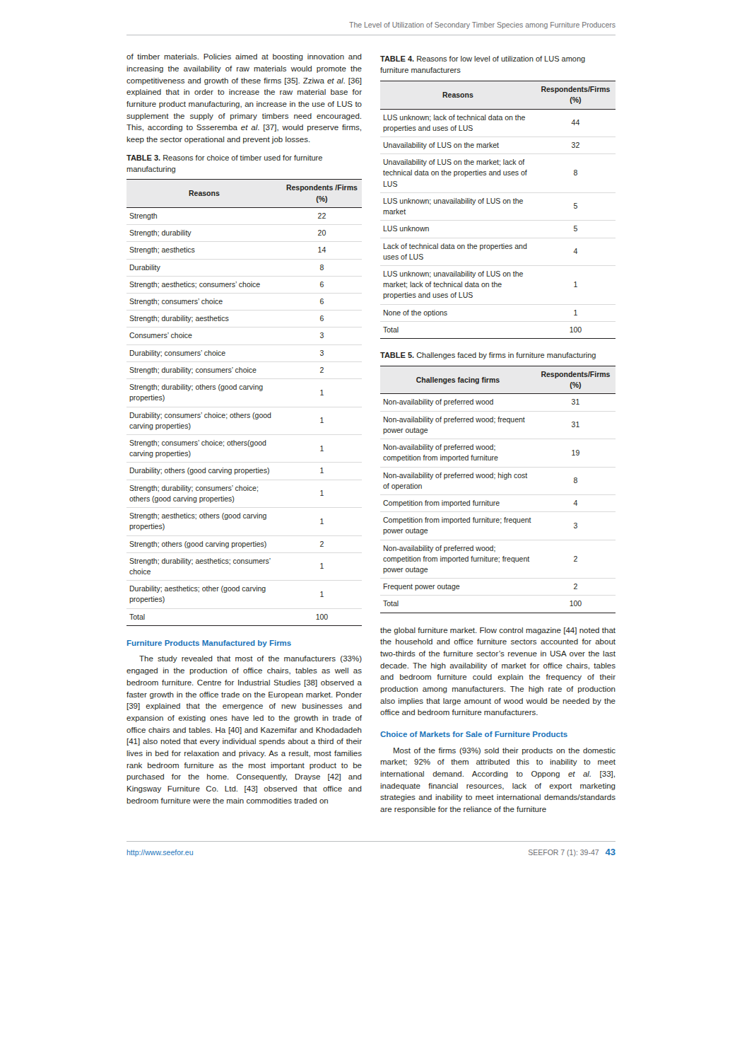The Level of Utilization of Secondary Timber Species among Furniture Producers
of timber materials. Policies aimed at boosting innovation and increasing the availability of raw materials would promote the competitiveness and growth of these firms [35]. Zziwa et al. [36] explained that in order to increase the raw material base for furniture product manufacturing, an increase in the use of LUS to supplement the supply of primary timbers need encouraged. This, according to Ssseremba et al. [37], would preserve firms, keep the sector operational and prevent job losses.
TABLE 3. Reasons for choice of timber used for furniture manufacturing
| Reasons | Respondents /Firms (%) |
| --- | --- |
| Strength | 22 |
| Strength; durability | 20 |
| Strength; aesthetics | 14 |
| Durability | 8 |
| Strength; aesthetics; consumers’ choice | 6 |
| Strength; consumers’ choice | 6 |
| Strength; durability; aesthetics | 6 |
| Consumers’ choice | 3 |
| Durability; consumers’ choice | 3 |
| Strength; durability; consumers’ choice | 2 |
| Strength; durability; others (good carving properties) | 1 |
| Durability; consumers’ choice; others (good carving properties) | 1 |
| Strength; consumers’ choice; others(good carving properties) | 1 |
| Durability; others (good carving properties) | 1 |
| Strength; durability; consumers’ choice; others (good carving properties) | 1 |
| Strength; aesthetics; others (good carving properties) | 1 |
| Strength; others (good carving properties) | 2 |
| Strength; durability; aesthetics; consumers’ choice | 1 |
| Durability; aesthetics; other (good carving properties) | 1 |
| Total | 100 |
Furniture Products Manufactured by Firms
The study revealed that most of the manufacturers (33%) engaged in the production of office chairs, tables as well as bedroom furniture. Centre for Industrial Studies [38] observed a faster growth in the office trade on the European market. Ponder [39] explained that the emergence of new businesses and expansion of existing ones have led to the growth in trade of office chairs and tables. Ha [40] and Kazemifar and Khodadadeh [41] also noted that every individual spends about a third of their lives in bed for relaxation and privacy. As a result, most families rank bedroom furniture as the most important product to be purchased for the home. Consequently, Drayse [42] and Kingsway Furniture Co. Ltd. [43] observed that office and bedroom furniture were the main commodities traded on
TABLE 4. Reasons for low level of utilization of LUS among furniture manufacturers
| Reasons | Respondents/Firms (%) |
| --- | --- |
| LUS unknown; lack of technical data on the properties and uses of LUS | 44 |
| Unavailability of LUS on the market | 32 |
| Unavailability of LUS on the market; lack of technical data on the properties and uses of LUS | 8 |
| LUS unknown; unavailability of LUS on the market | 5 |
| LUS unknown | 5 |
| Lack of technical data on the properties and uses of LUS | 4 |
| LUS unknown; unavailability of LUS on the market; lack of technical data on the properties and uses of LUS | 1 |
| None of the options | 1 |
| Total | 100 |
TABLE 5. Challenges faced by firms in furniture manufacturing
| Challenges facing firms | Respondents/Firms (%) |
| --- | --- |
| Non-availability of preferred wood | 31 |
| Non-availability of preferred wood; frequent power outage | 31 |
| Non-availability of preferred wood; competition from imported furniture | 19 |
| Non-availability of preferred wood; high cost of operation | 8 |
| Competition from imported furniture | 4 |
| Competition from imported furniture; frequent power outage | 3 |
| Non-availability of preferred wood; competition from imported furniture; frequent power outage | 2 |
| Frequent power outage | 2 |
| Total | 100 |
the global furniture market. Flow control magazine [44] noted that the household and office furniture sectors accounted for about two-thirds of the furniture sector’s revenue in USA over the last decade. The high availability of market for office chairs, tables and bedroom furniture could explain the frequency of their production among manufacturers. The high rate of production also implies that large amount of wood would be needed by the office and bedroom furniture manufacturers.
Choice of Markets for Sale of Furniture Products
Most of the firms (93%) sold their products on the domestic market; 92% of them attributed this to inability to meet international demand. According to Oppong et al. [33], inadequate financial resources, lack of export marketing strategies and inability to meet international demands/standards are responsible for the reliance of the furniture
http://www.seefor.eu
SEEFOR 7 (1): 39-47 43